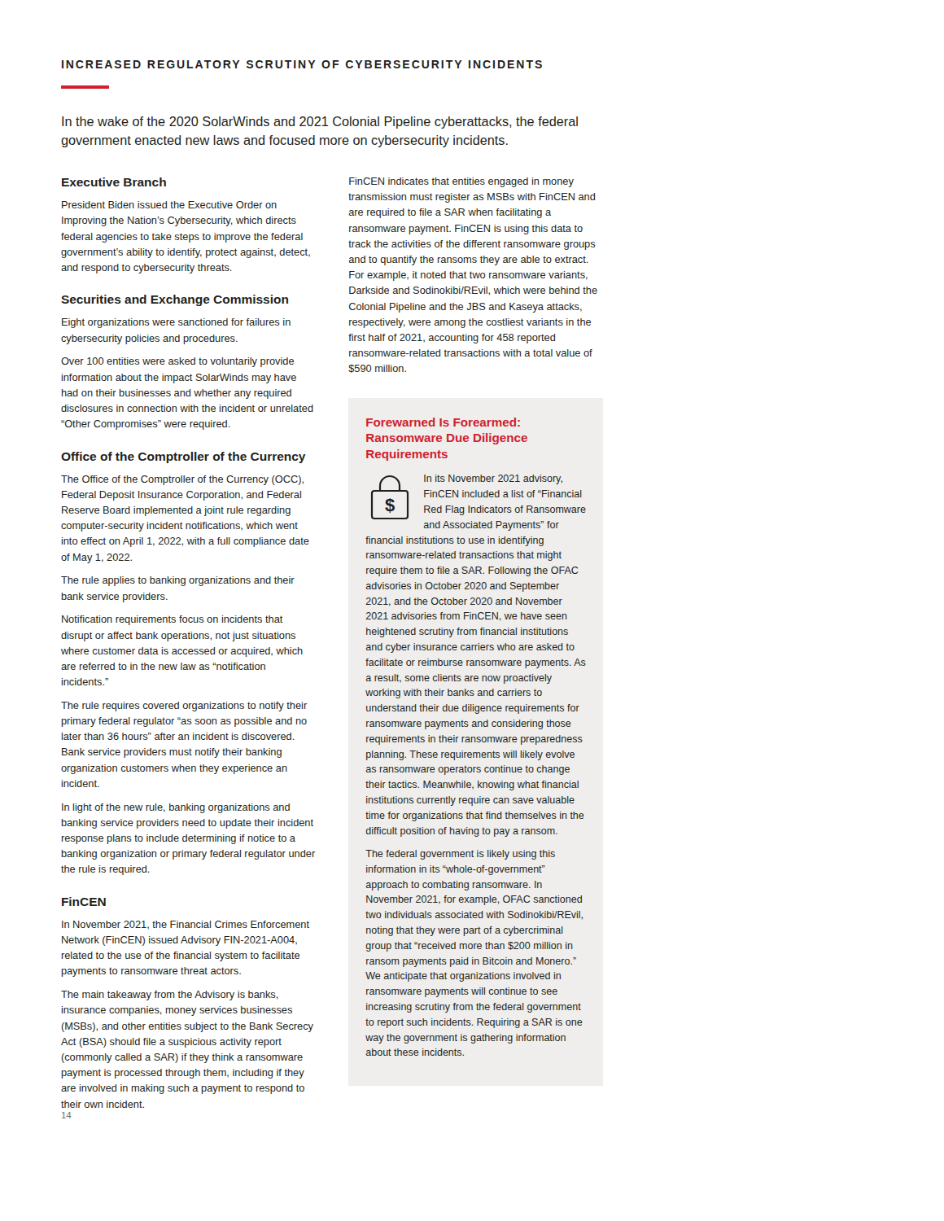Increased Regulatory Scrutiny of Cybersecurity Incidents
In the wake of the 2020 SolarWinds and 2021 Colonial Pipeline cyberattacks, the federal government enacted new laws and focused more on cybersecurity incidents.
Executive Branch
President Biden issued the Executive Order on Improving the Nation’s Cybersecurity, which directs federal agencies to take steps to improve the federal government’s ability to identify, protect against, detect, and respond to cybersecurity threats.
Securities and Exchange Commission
Eight organizations were sanctioned for failures in cybersecurity policies and procedures.
Over 100 entities were asked to voluntarily provide information about the impact SolarWinds may have had on their businesses and whether any required disclosures in connection with the incident or unrelated “Other Compromises” were required.
Office of the Comptroller of the Currency
The Office of the Comptroller of the Currency (OCC), Federal Deposit Insurance Corporation, and Federal Reserve Board implemented a joint rule regarding computer-security incident notifications, which went into effect on April 1, 2022, with a full compliance date of May 1, 2022.
The rule applies to banking organizations and their bank service providers.
Notification requirements focus on incidents that disrupt or affect bank operations, not just situations where customer data is accessed or acquired, which are referred to in the new law as “notification incidents.”
The rule requires covered organizations to notify their primary federal regulator “as soon as possible and no later than 36 hours” after an incident is discovered. Bank service providers must notify their banking organization customers when they experience an incident.
In light of the new rule, banking organizations and banking service providers need to update their incident response plans to include determining if notice to a banking organization or primary federal regulator under the rule is required.
FinCEN
In November 2021, the Financial Crimes Enforcement Network (FinCEN) issued Advisory FIN-2021-A004, related to the use of the financial system to facilitate payments to ransomware threat actors.
The main takeaway from the Advisory is banks, insurance companies, money services businesses (MSBs), and other entities subject to the Bank Secrecy Act (BSA) should file a suspicious activity report (commonly called a SAR) if they think a ransomware payment is processed through them, including if they are involved in making such a payment to respond to their own incident.
FinCEN indicates that entities engaged in money transmission must register as MSBs with FinCEN and are required to file a SAR when facilitating a ransomware payment. FinCEN is using this data to track the activities of the different ransomware groups and to quantify the ransoms they are able to extract. For example, it noted that two ransomware variants, Darkside and Sodinokibi/REvil, which were behind the Colonial Pipeline and the JBS and Kaseya attacks, respectively, were among the costliest variants in the first half of 2021, accounting for 458 reported ransomware-related transactions with a total value of $590 million.
Forewarned Is Forearmed: Ransomware Due Diligence Requirements
$
In its November 2021 advisory, FinCEN included a list of “Financial Red Flag Indicators of Ransomware and Associated Payments” for financial institutions to use in identifying ransomware-related transactions that might require them to file a SAR. Following the OFAC advisories in October 2020 and September 2021, and the October 2020 and November 2021 advisories from FinCEN, we have seen heightened scrutiny from financial institutions and cyber insurance carriers who are asked to facilitate or reimburse ransomware payments. As a result, some clients are now proactively working with their banks and carriers to understand their due diligence requirements for ransomware payments and considering those requirements in their ransomware preparedness planning. These requirements will likely evolve as ransomware operators continue to change their tactics. Meanwhile, knowing what financial institutions currently require can save valuable time for organizations that find themselves in the difficult position of having to pay a ransom.
The federal government is likely using this information in its “whole-of-government” approach to combating ransomware. In November 2021, for example, OFAC sanctioned two individuals associated with Sodinokibi/REvil, noting that they were part of a cybercriminal group that “received more than $200 million in ransom payments paid in Bitcoin and Monero.” We anticipate that organizations involved in ransomware payments will continue to see increasing scrutiny from the federal government to report such incidents. Requiring a SAR is one way the government is gathering information about these incidents.
14